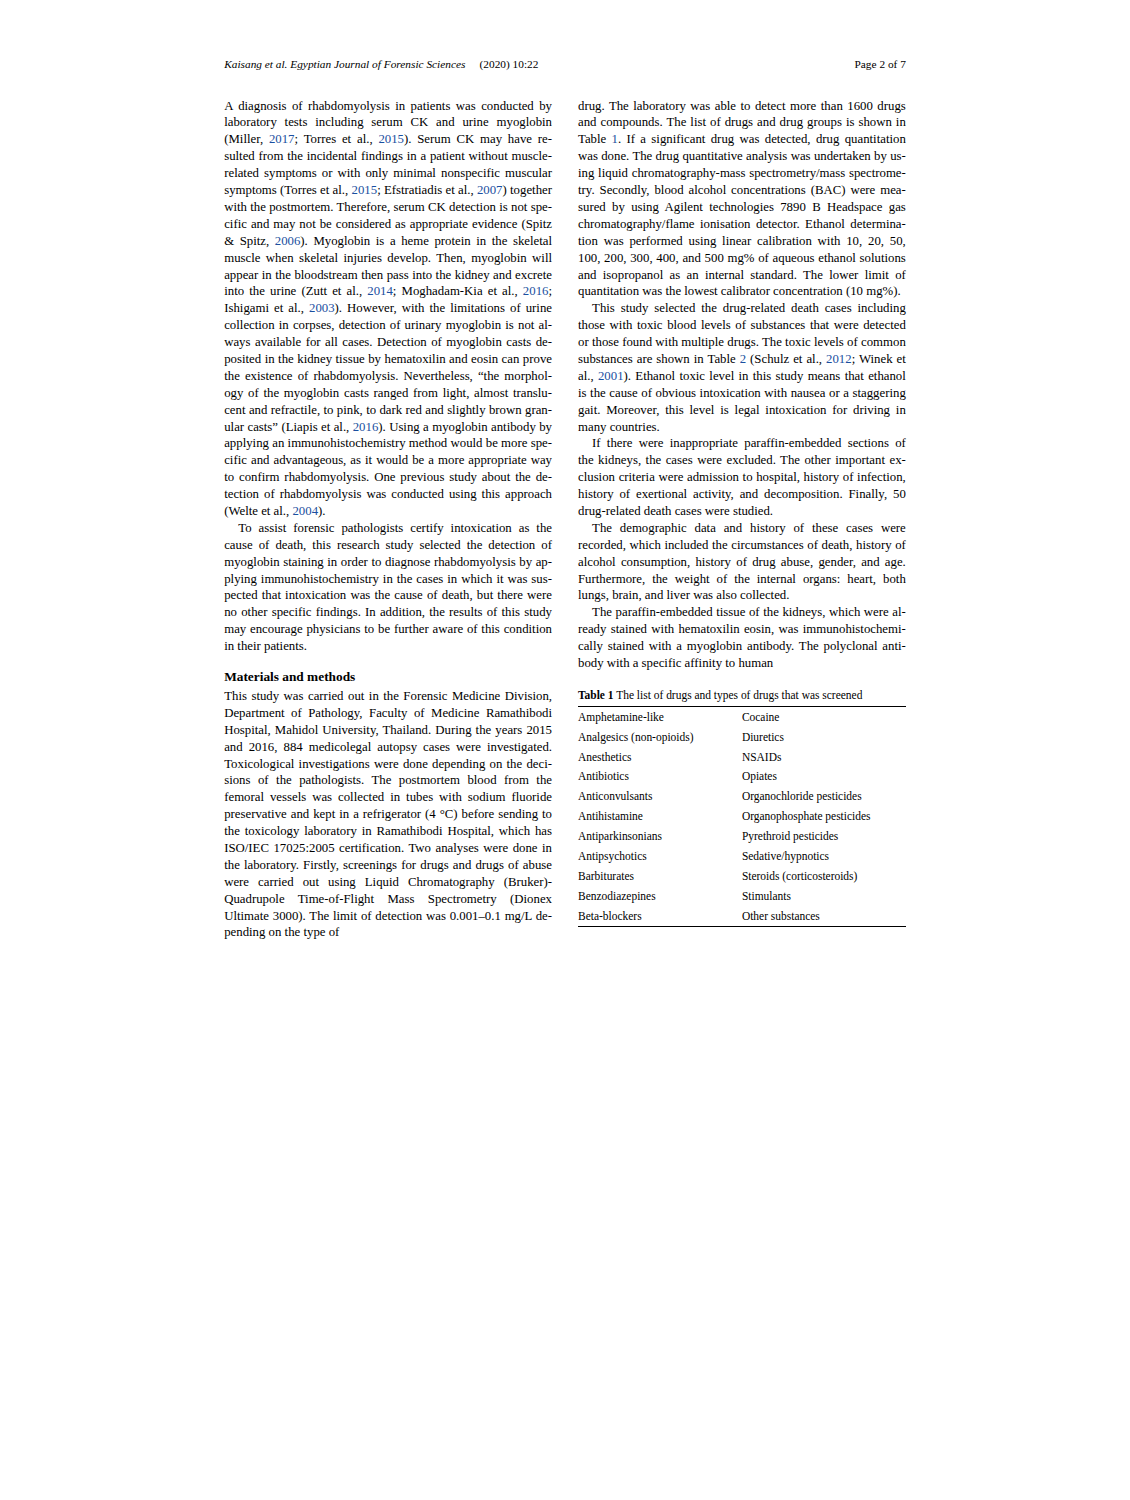Kaisang et al. Egyptian Journal of Forensic Sciences (2020) 10:22
Page 2 of 7
A diagnosis of rhabdomyolysis in patients was conducted by laboratory tests including serum CK and urine myoglobin (Miller, 2017; Torres et al., 2015). Serum CK may have resulted from the incidental findings in a patient without muscle-related symptoms or with only minimal nonspecific muscular symptoms (Torres et al., 2015; Efstratiadis et al., 2007) together with the postmortem. Therefore, serum CK detection is not specific and may not be considered as appropriate evidence (Spitz & Spitz, 2006). Myoglobin is a heme protein in the skeletal muscle when skeletal injuries develop. Then, myoglobin will appear in the bloodstream then pass into the kidney and excrete into the urine (Zutt et al., 2014; Moghadam-Kia et al., 2016; Ishigami et al., 2003). However, with the limitations of urine collection in corpses, detection of urinary myoglobin is not always available for all cases. Detection of myoglobin casts deposited in the kidney tissue by hematoxilin and eosin can prove the existence of rhabdomyolysis. Nevertheless, “the morphology of the myoglobin casts ranged from light, almost translucent and refractile, to pink, to dark red and slightly brown granular casts” (Liapis et al., 2016). Using a myoglobin antibody by applying an immunohistochemistry method would be more specific and advantageous, as it would be a more appropriate way to confirm rhabdomyolysis. One previous study about the detection of rhabdomyolysis was conducted using this approach (Welte et al., 2004).
To assist forensic pathologists certify intoxication as the cause of death, this research study selected the detection of myoglobin staining in order to diagnose rhabdomyolysis by applying immunohistochemistry in the cases in which it was suspected that intoxication was the cause of death, but there were no other specific findings. In addition, the results of this study may encourage physicians to be further aware of this condition in their patients.
Materials and methods
This study was carried out in the Forensic Medicine Division, Department of Pathology, Faculty of Medicine Ramathibodi Hospital, Mahidol University, Thailand. During the years 2015 and 2016, 884 medicolegal autopsy cases were investigated. Toxicological investigations were done depending on the decisions of the pathologists. The postmortem blood from the femoral vessels was collected in tubes with sodium fluoride preservative and kept in a refrigerator (4 °C) before sending to the toxicology laboratory in Ramathibodi Hospital, which has ISO/IEC 17025:2005 certification. Two analyses were done in the laboratory. Firstly, screenings for drugs and drugs of abuse were carried out using Liquid Chromatography (Bruker)-Quadrupole Time-of-Flight Mass Spectrometry (Dionex Ultimate 3000). The limit of detection was 0.001–0.1 mg/L depending on the type of
drug. The laboratory was able to detect more than 1600 drugs and compounds. The list of drugs and drug groups is shown in Table 1. If a significant drug was detected, drug quantitation was done. The drug quantitative analysis was undertaken by using liquid chromatography-mass spectrometry/mass spectrometry. Secondly, blood alcohol concentrations (BAC) were measured by using Agilent technologies 7890 B Headspace gas chromatography/flame ionisation detector. Ethanol determination was performed using linear calibration with 10, 20, 50, 100, 200, 300, 400, and 500 mg% of aqueous ethanol solutions and isopropanol as an internal standard. The lower limit of quantitation was the lowest calibrator concentration (10 mg%).
This study selected the drug-related death cases including those with toxic blood levels of substances that were detected or those found with multiple drugs. The toxic levels of common substances are shown in Table 2 (Schulz et al., 2012; Winek et al., 2001). Ethanol toxic level in this study means that ethanol is the cause of obvious intoxication with nausea or a staggering gait. Moreover, this level is legal intoxication for driving in many countries.
If there were inappropriate paraffin-embedded sections of the kidneys, the cases were excluded. The other important exclusion criteria were admission to hospital, history of infection, history of exertional activity, and decomposition. Finally, 50 drug-related death cases were studied.
The demographic data and history of these cases were recorded, which included the circumstances of death, history of alcohol consumption, history of drug abuse, gender, and age. Furthermore, the weight of the internal organs: heart, both lungs, brain, and liver was also collected.
The paraffin-embedded tissue of the kidneys, which were already stained with hematoxilin eosin, was immunohistochemically stained with a myoglobin antibody. The polyclonal antibody with a specific affinity to human
Table 1 The list of drugs and types of drugs that was screened
| Amphetamine-like | Cocaine |
| Analgesics (non-opioids) | Diuretics |
| Anesthetics | NSAIDs |
| Antibiotics | Opiates |
| Anticonvulsants | Organochloride pesticides |
| Antihistamine | Organophosphate pesticides |
| Antiparkinsonians | Pyrethroid pesticides |
| Antipsychotics | Sedative/hypnotics |
| Barbiturates | Steroids (corticosteroids) |
| Benzodiazepines | Stimulants |
| Beta-blockers | Other substances |